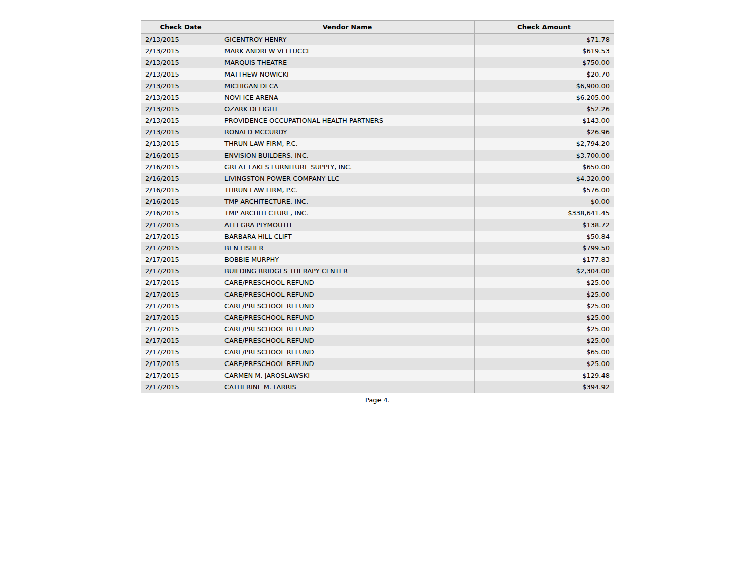| Check Date | Vendor Name | Check Amount |
| --- | --- | --- |
| 2/13/2015 | GICENTROY HENRY | $71.78 |
| 2/13/2015 | MARK ANDREW VELLUCCI | $619.53 |
| 2/13/2015 | MARQUIS THEATRE | $750.00 |
| 2/13/2015 | MATTHEW NOWICKI | $20.70 |
| 2/13/2015 | MICHIGAN DECA | $6,900.00 |
| 2/13/2015 | NOVI ICE ARENA | $6,205.00 |
| 2/13/2015 | OZARK DELIGHT | $52.26 |
| 2/13/2015 | PROVIDENCE OCCUPATIONAL HEALTH PARTNERS | $143.00 |
| 2/13/2015 | RONALD MCCURDY | $26.96 |
| 2/13/2015 | THRUN LAW FIRM, P.C. | $2,794.20 |
| 2/16/2015 | ENVISION BUILDERS, INC. | $3,700.00 |
| 2/16/2015 | GREAT LAKES FURNITURE SUPPLY, INC. | $650.00 |
| 2/16/2015 | LIVINGSTON POWER COMPANY LLC | $4,320.00 |
| 2/16/2015 | THRUN LAW FIRM, P.C. | $576.00 |
| 2/16/2015 | TMP ARCHITECTURE, INC. | $0.00 |
| 2/16/2015 | TMP ARCHITECTURE, INC. | $338,641.45 |
| 2/17/2015 | ALLEGRA PLYMOUTH | $138.72 |
| 2/17/2015 | BARBARA HILL CLIFT | $50.84 |
| 2/17/2015 | BEN FISHER | $799.50 |
| 2/17/2015 | BOBBIE MURPHY | $177.83 |
| 2/17/2015 | BUILDING BRIDGES THERAPY CENTER | $2,304.00 |
| 2/17/2015 | CARE/PRESCHOOL REFUND | $25.00 |
| 2/17/2015 | CARE/PRESCHOOL REFUND | $25.00 |
| 2/17/2015 | CARE/PRESCHOOL REFUND | $25.00 |
| 2/17/2015 | CARE/PRESCHOOL REFUND | $25.00 |
| 2/17/2015 | CARE/PRESCHOOL REFUND | $25.00 |
| 2/17/2015 | CARE/PRESCHOOL REFUND | $25.00 |
| 2/17/2015 | CARE/PRESCHOOL REFUND | $65.00 |
| 2/17/2015 | CARE/PRESCHOOL REFUND | $25.00 |
| 2/17/2015 | CARMEN M. JAROSLAWSKI | $129.48 |
| 2/17/2015 | CATHERINE M. FARRIS | $394.92 |
Page 4.